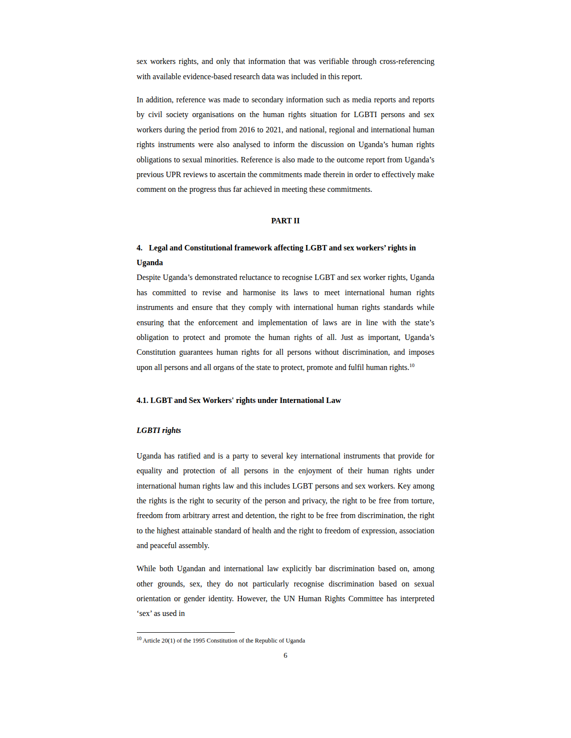sex workers rights, and only that information that was verifiable through cross-referencing with available evidence-based research data was included in this report.
In addition, reference was made to secondary information such as media reports and reports by civil society organisations on the human rights situation for LGBTI persons and sex workers during the period from 2016 to 2021, and national, regional and international human rights instruments were also analysed to inform the discussion on Uganda’s human rights obligations to sexual minorities. Reference is also made to the outcome report from Uganda’s previous UPR reviews to ascertain the commitments made therein in order to effectively make comment on the progress thus far achieved in meeting these commitments.
PART II
4. Legal and Constitutional framework affecting LGBT and sex workers’ rights in Uganda
Despite Uganda’s demonstrated reluctance to recognise LGBT and sex worker rights, Uganda has committed to revise and harmonise its laws to meet international human rights instruments and ensure that they comply with international human rights standards while ensuring that the enforcement and implementation of laws are in line with the state’s obligation to protect and promote the human rights of all. Just as important, Uganda’s Constitution guarantees human rights for all persons without discrimination, and imposes upon all persons and all organs of the state to protect, promote and fulfil human rights.10
4.1. LGBT and Sex Workers' rights under International Law
LGBTI rights
Uganda has ratified and is a party to several key international instruments that provide for equality and protection of all persons in the enjoyment of their human rights under international human rights law and this includes LGBT persons and sex workers. Key among the rights is the right to security of the person and privacy, the right to be free from torture, freedom from arbitrary arrest and detention, the right to be free from discrimination, the right to the highest attainable standard of health and the right to freedom of expression, association and peaceful assembly.
While both Ugandan and international law explicitly bar discrimination based on, among other grounds, sex, they do not particularly recognise discrimination based on sexual orientation or gender identity. However, the UN Human Rights Committee has interpreted ‘sex’ as used in
10 Article 20(1) of the 1995 Constitution of the Republic of Uganda
6